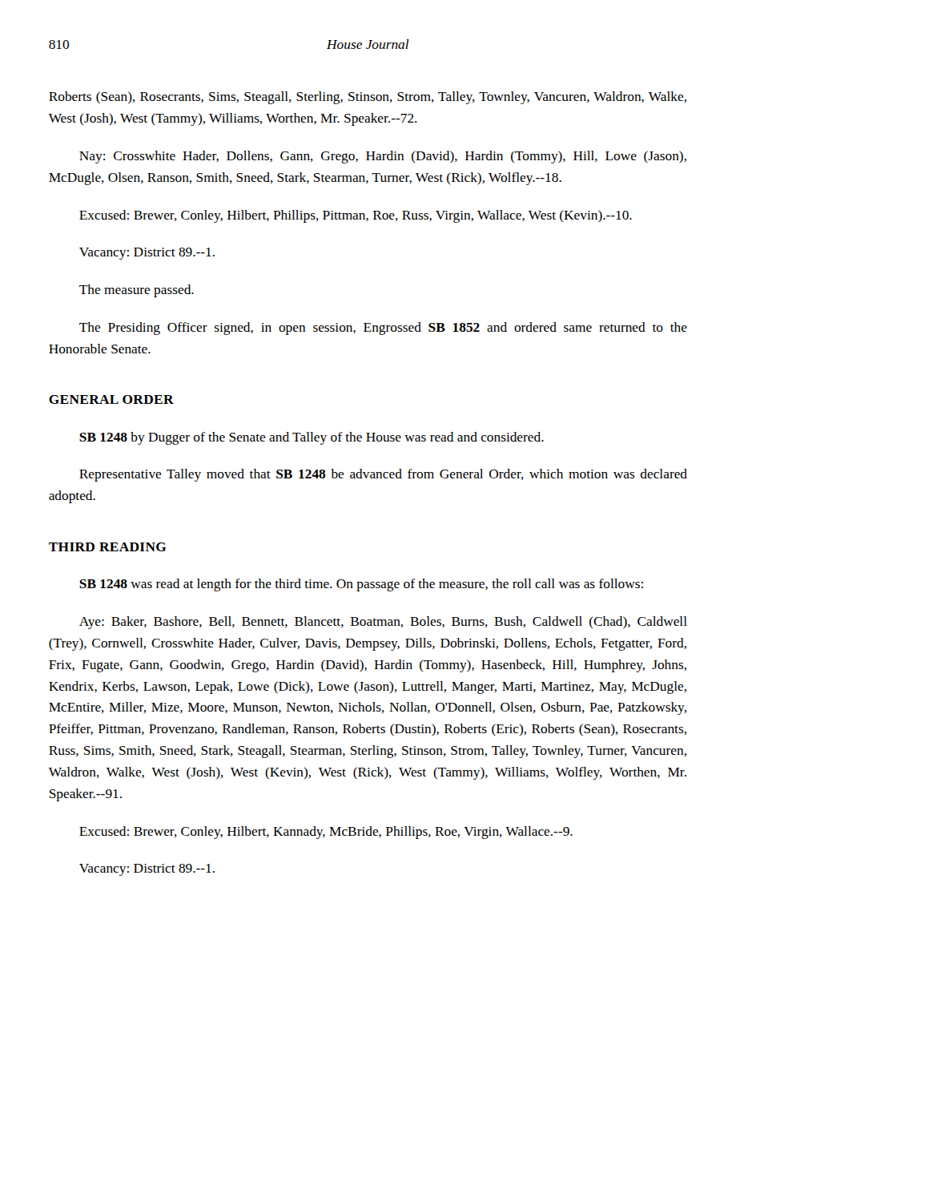810
House Journal
Roberts (Sean), Rosecrants, Sims, Steagall, Sterling, Stinson, Strom, Talley, Townley, Vancuren, Waldron, Walke, West (Josh), West (Tammy), Williams, Worthen, Mr. Speaker.--72.
Nay: Crosswhite Hader, Dollens, Gann, Grego, Hardin (David), Hardin (Tommy), Hill, Lowe (Jason), McDugle, Olsen, Ranson, Smith, Sneed, Stark, Stearman, Turner, West (Rick), Wolfley.--18.
Excused: Brewer, Conley, Hilbert, Phillips, Pittman, Roe, Russ, Virgin, Wallace, West (Kevin).--10.
Vacancy: District 89.--1.
The measure passed.
The Presiding Officer signed, in open session, Engrossed SB 1852 and ordered same returned to the Honorable Senate.
GENERAL ORDER
SB 1248 by Dugger of the Senate and Talley of the House was read and considered.
Representative Talley moved that SB 1248 be advanced from General Order, which motion was declared adopted.
THIRD READING
SB 1248 was read at length for the third time. On passage of the measure, the roll call was as follows:
Aye: Baker, Bashore, Bell, Bennett, Blancett, Boatman, Boles, Burns, Bush, Caldwell (Chad), Caldwell (Trey), Cornwell, Crosswhite Hader, Culver, Davis, Dempsey, Dills, Dobrinski, Dollens, Echols, Fetgatter, Ford, Frix, Fugate, Gann, Goodwin, Grego, Hardin (David), Hardin (Tommy), Hasenbeck, Hill, Humphrey, Johns, Kendrix, Kerbs, Lawson, Lepak, Lowe (Dick), Lowe (Jason), Luttrell, Manger, Marti, Martinez, May, McDugle, McEntire, Miller, Mize, Moore, Munson, Newton, Nichols, Nollan, O'Donnell, Olsen, Osburn, Pae, Patzkowsky, Pfeiffer, Pittman, Provenzano, Randleman, Ranson, Roberts (Dustin), Roberts (Eric), Roberts (Sean), Rosecrants, Russ, Sims, Smith, Sneed, Stark, Steagall, Stearman, Sterling, Stinson, Strom, Talley, Townley, Turner, Vancuren, Waldron, Walke, West (Josh), West (Kevin), West (Rick), West (Tammy), Williams, Wolfley, Worthen, Mr. Speaker.--91.
Excused: Brewer, Conley, Hilbert, Kannady, McBride, Phillips, Roe, Virgin, Wallace.--9.
Vacancy: District 89.--1.